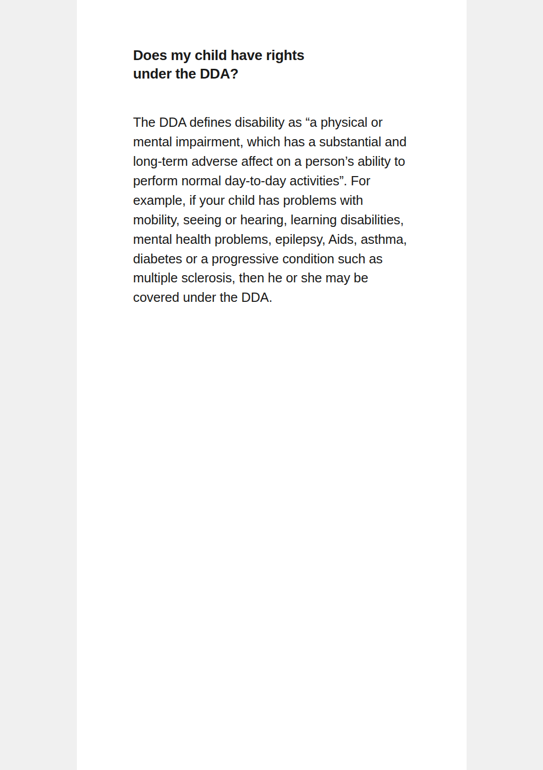Does my child have rights under the DDA?
The DDA defines disability as “a physical or mental impairment, which has a substantial and long-term adverse affect on a person’s ability to perform normal day-to-day activities”. For example, if your child has problems with mobility, seeing or hearing, learning disabilities, mental health problems, epilepsy, Aids, asthma, diabetes or a progressive condition such as multiple sclerosis, then he or she may be covered under the DDA.